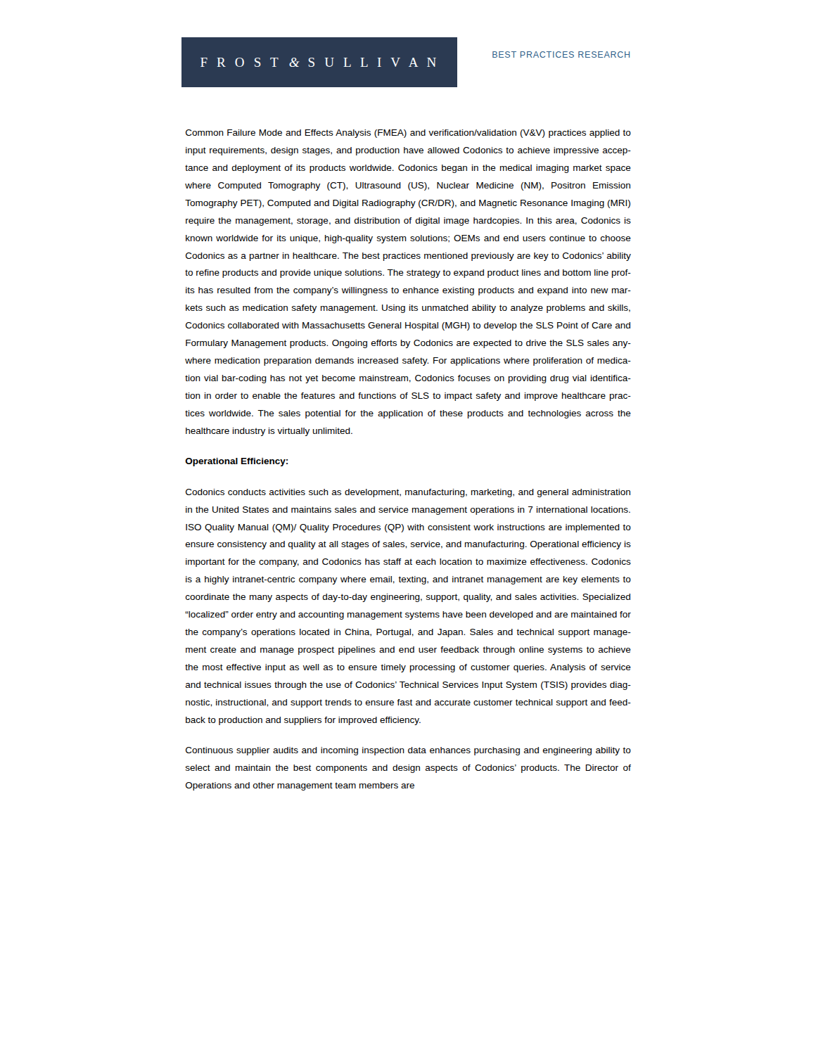F R O S T & S U L L I V A N
BEST PRACTICES RESEARCH
Common Failure Mode and Effects Analysis (FMEA) and verification/validation (V&V) practices applied to input requirements, design stages, and production have allowed Codonics to achieve impressive acceptance and deployment of its products worldwide. Codonics began in the medical imaging market space where Computed Tomography (CT), Ultrasound (US), Nuclear Medicine (NM), Positron Emission Tomography PET), Computed and Digital Radiography (CR/DR), and Magnetic Resonance Imaging (MRI) require the management, storage, and distribution of digital image hardcopies. In this area, Codonics is known worldwide for its unique, high-quality system solutions; OEMs and end users continue to choose Codonics as a partner in healthcare. The best practices mentioned previously are key to Codonics’ ability to refine products and provide unique solutions. The strategy to expand product lines and bottom line profits has resulted from the company’s willingness to enhance existing products and expand into new markets such as medication safety management. Using its unmatched ability to analyze problems and skills, Codonics collaborated with Massachusetts General Hospital (MGH) to develop the SLS Point of Care and Formulary Management products. Ongoing efforts by Codonics are expected to drive the SLS sales anywhere medication preparation demands increased safety. For applications where proliferation of medication vial bar-coding has not yet become mainstream, Codonics focuses on providing drug vial identification in order to enable the features and functions of SLS to impact safety and improve healthcare practices worldwide. The sales potential for the application of these products and technologies across the healthcare industry is virtually unlimited.
Operational Efficiency:
Codonics conducts activities such as development, manufacturing, marketing, and general administration in the United States and maintains sales and service management operations in 7 international locations. ISO Quality Manual (QM)/ Quality Procedures (QP) with consistent work instructions are implemented to ensure consistency and quality at all stages of sales, service, and manufacturing. Operational efficiency is important for the company, and Codonics has staff at each location to maximize effectiveness. Codonics is a highly intranet-centric company where email, texting, and intranet management are key elements to coordinate the many aspects of day-to-day engineering, support, quality, and sales activities. Specialized “localized” order entry and accounting management systems have been developed and are maintained for the company’s operations located in China, Portugal, and Japan. Sales and technical support management create and manage prospect pipelines and end user feedback through online systems to achieve the most effective input as well as to ensure timely processing of customer queries. Analysis of service and technical issues through the use of Codonics’ Technical Services Input System (TSIS) provides diagnostic, instructional, and support trends to ensure fast and accurate customer technical support and feedback to production and suppliers for improved efficiency.
Continuous supplier audits and incoming inspection data enhances purchasing and engineering ability to select and maintain the best components and design aspects of Codonics’ products. The Director of Operations and other management team members are